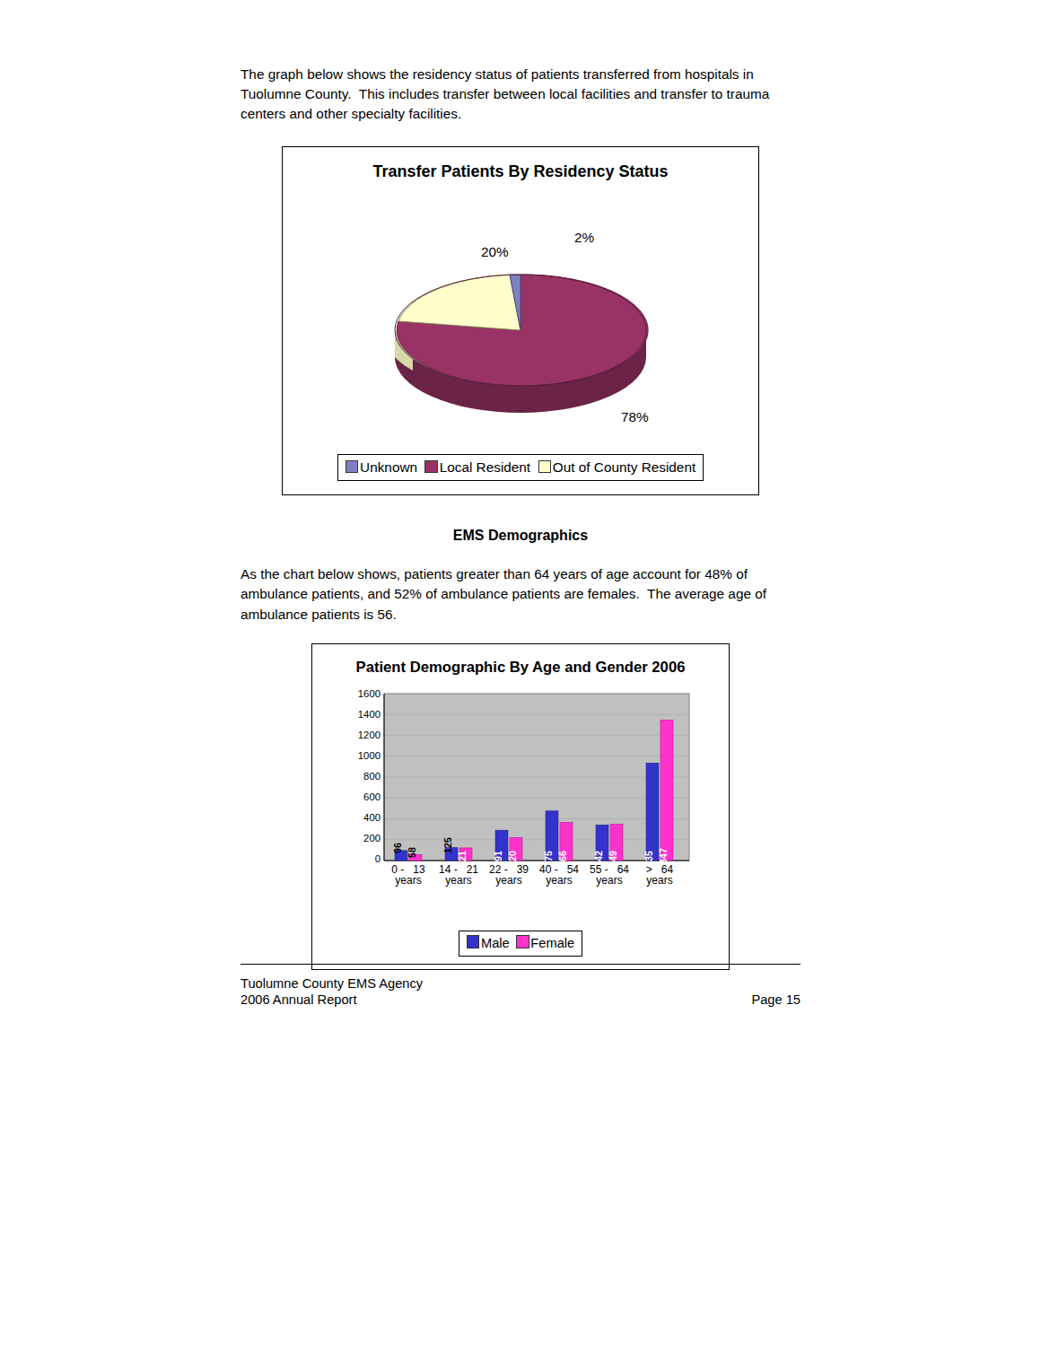The graph below shows the residency status of patients transferred from hospitals in Tuolumne County. This includes transfer between local facilities and transfer to trauma centers and other specialty facilities.
Transfer Patients By Residency Status
20% 2% 78%
Unknown Local Resident Out of County Resident
EMS Demographics
As the chart below shows, patients greater than 64 years of age account for 48% of ambulance patients, and 52% of ambulance patients are females. The average age of ambulance patients is 56.
Patient Demographic By Age and Gender 2006
1600 1400 1200 1000 800 600 400 200 0 96 58 125 121 291 220 475 366 342 349 935 1347 0 - 13 years 14 - 21 years 22 - 39 years 40 - 54 years 55 - 64 years > 64 years
Male Female
Tuolumne County EMS Agency
2006 Annual Report
Page 15